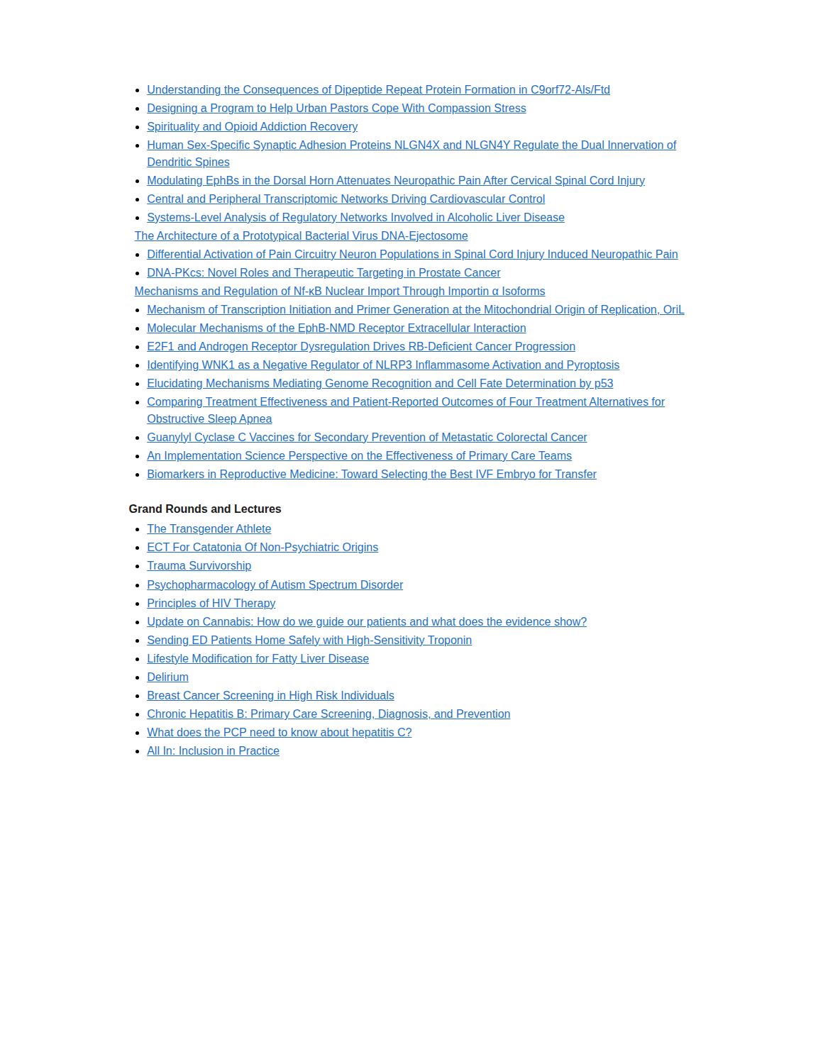Understanding the Consequences of Dipeptide Repeat Protein Formation in C9orf72-Als/Ftd
Designing a Program to Help Urban Pastors Cope With Compassion Stress
Spirituality and Opioid Addiction Recovery
Human Sex-Specific Synaptic Adhesion Proteins NLGN4X and NLGN4Y Regulate the Dual Innervation of Dendritic Spines
Modulating EphBs in the Dorsal Horn Attenuates Neuropathic Pain After Cervical Spinal Cord Injury
Central and Peripheral Transcriptomic Networks Driving Cardiovascular Control
Systems-Level Analysis of Regulatory Networks Involved in Alcoholic Liver Disease
The Architecture of a Prototypical Bacterial Virus DNA-Ejectosome
Differential Activation of Pain Circuitry Neuron Populations in Spinal Cord Injury Induced Neuropathic Pain
DNA-PKcs: Novel Roles and Therapeutic Targeting in Prostate Cancer
Mechanisms and Regulation of Nf-κB Nuclear Import Through Importin α Isoforms
Mechanism of Transcription Initiation and Primer Generation at the Mitochondrial Origin of Replication, OriL
Molecular Mechanisms of the EphB-NMD Receptor Extracellular Interaction
E2F1 and Androgen Receptor Dysregulation Drives RB-Deficient Cancer Progression
Identifying WNK1 as a Negative Regulator of NLRP3 Inflammasome Activation and Pyroptosis
Elucidating Mechanisms Mediating Genome Recognition and Cell Fate Determination by p53
Comparing Treatment Effectiveness and Patient-Reported Outcomes of Four Treatment Alternatives for Obstructive Sleep Apnea
Guanylyl Cyclase C Vaccines for Secondary Prevention of Metastatic Colorectal Cancer
An Implementation Science Perspective on the Effectiveness of Primary Care Teams
Biomarkers in Reproductive Medicine: Toward Selecting the Best IVF Embryo for Transfer
Grand Rounds and Lectures
The Transgender Athlete
ECT For Catatonia Of Non-Psychiatric Origins
Trauma Survivorship
Psychopharmacology of Autism Spectrum Disorder
Principles of HIV Therapy
Update on Cannabis: How do we guide our patients and what does the evidence show?
Sending ED Patients Home Safely with High-Sensitivity Troponin
Lifestyle Modification for Fatty Liver Disease
Delirium
Breast Cancer Screening in High Risk Individuals
Chronic Hepatitis B: Primary Care Screening, Diagnosis, and Prevention
What does the PCP need to know about hepatitis C?
All In: Inclusion in Practice